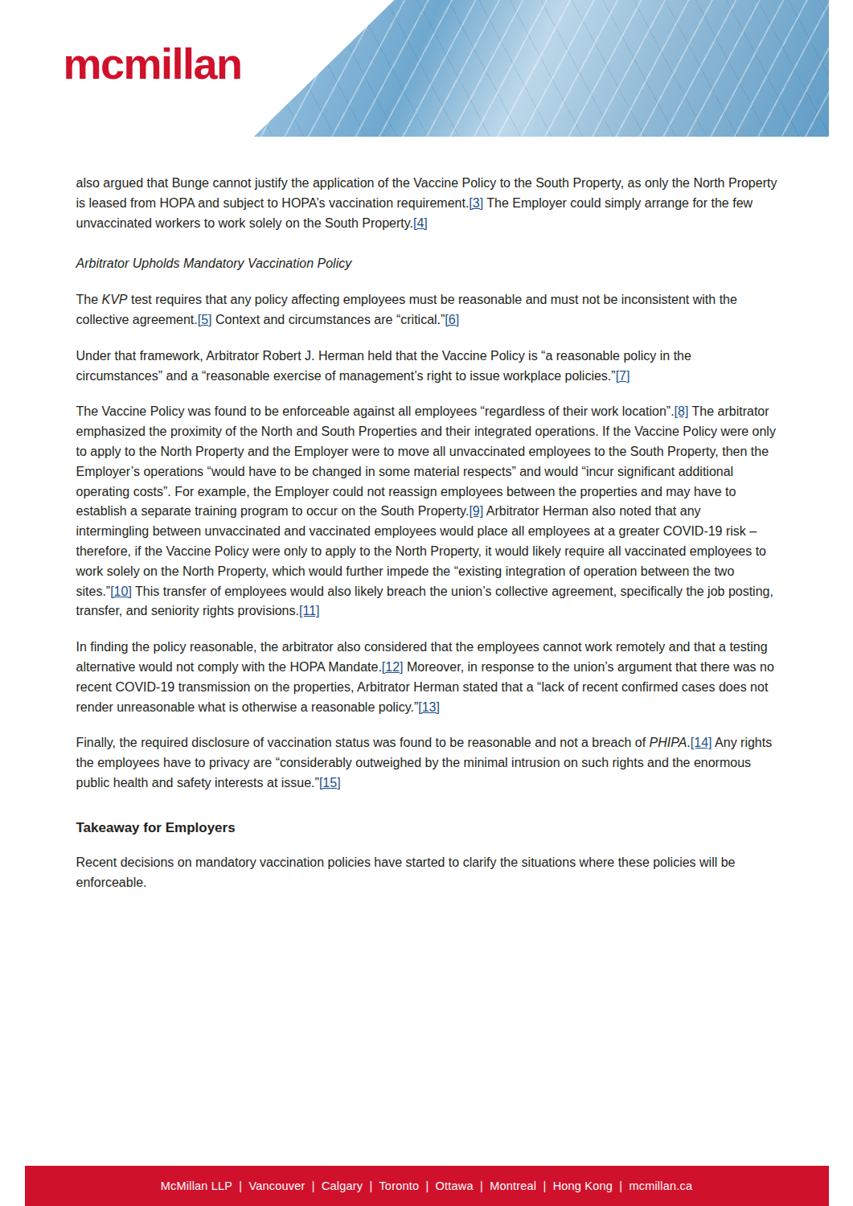mcmillan
also argued that Bunge cannot justify the application of the Vaccine Policy to the South Property, as only the North Property is leased from HOPA and subject to HOPA’s vaccination requirement.[3] The Employer could simply arrange for the few unvaccinated workers to work solely on the South Property.[4]
Arbitrator Upholds Mandatory Vaccination Policy
The KVP test requires that any policy affecting employees must be reasonable and must not be inconsistent with the collective agreement.[5] Context and circumstances are “critical.”[6]
Under that framework, Arbitrator Robert J. Herman held that the Vaccine Policy is “a reasonable policy in the circumstances” and a “reasonable exercise of management’s right to issue workplace policies.”[7]
The Vaccine Policy was found to be enforceable against all employees “regardless of their work location”.[8] The arbitrator emphasized the proximity of the North and South Properties and their integrated operations. If the Vaccine Policy were only to apply to the North Property and the Employer were to move all unvaccinated employees to the South Property, then the Employer’s operations “would have to be changed in some material respects” and would “incur significant additional operating costs”. For example, the Employer could not reassign employees between the properties and may have to establish a separate training program to occur on the South Property.[9] Arbitrator Herman also noted that any intermingling between unvaccinated and vaccinated employees would place all employees at a greater COVID-19 risk – therefore, if the Vaccine Policy were only to apply to the North Property, it would likely require all vaccinated employees to work solely on the North Property, which would further impede the “existing integration of operation between the two sites.”[10] This transfer of employees would also likely breach the union’s collective agreement, specifically the job posting, transfer, and seniority rights provisions.[11]
In finding the policy reasonable, the arbitrator also considered that the employees cannot work remotely and that a testing alternative would not comply with the HOPA Mandate.[12] Moreover, in response to the union’s argument that there was no recent COVID-19 transmission on the properties, Arbitrator Herman stated that a “lack of recent confirmed cases does not render unreasonable what is otherwise a reasonable policy.”[13]
Finally, the required disclosure of vaccination status was found to be reasonable and not a breach of PHIPA.[14] Any rights the employees have to privacy are “considerably outweighed by the minimal intrusion on such rights and the enormous public health and safety interests at issue.”[15]
Takeaway for Employers
Recent decisions on mandatory vaccination policies have started to clarify the situations where these policies will be enforceable.
McMillan LLP | Vancouver | Calgary | Toronto | Ottawa | Montreal | Hong Kong | mcmillan.ca